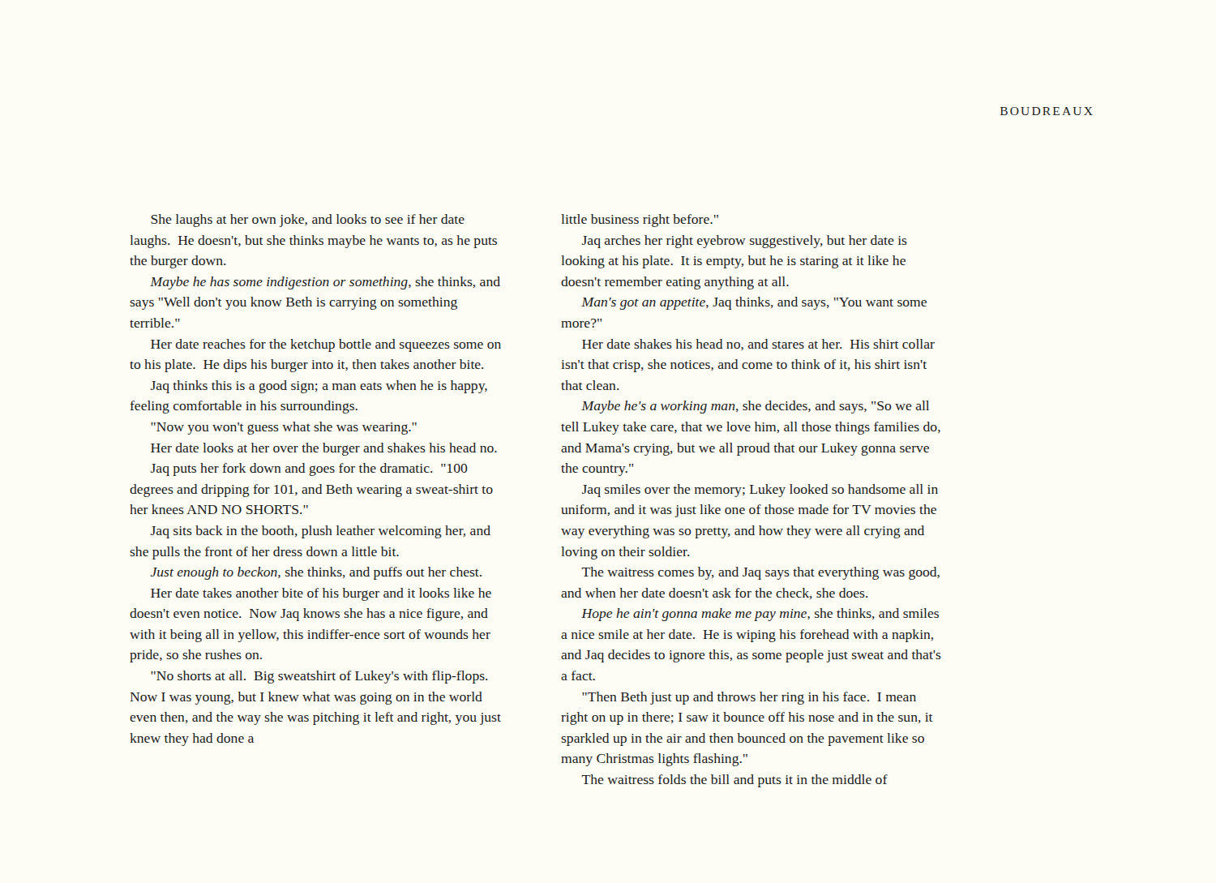Boudreaux
She laughs at her own joke, and looks to see if her date laughs. He doesn't, but she thinks maybe he wants to, as he puts the burger down.
Maybe he has some indigestion or something, she thinks, and says "Well don't you know Beth is carrying on something terrible."
Her date reaches for the ketchup bottle and squeezes some on to his plate. He dips his burger into it, then takes another bite.
Jaq thinks this is a good sign; a man eats when he is happy, feeling comfortable in his surroundings.
"Now you won't guess what she was wearing."
Her date looks at her over the burger and shakes his head no.
Jaq puts her fork down and goes for the dramatic. "100 degrees and dripping for 101, and Beth wearing a sweat-shirt to her knees AND NO SHORTS."
Jaq sits back in the booth, plush leather welcoming her, and she pulls the front of her dress down a little bit.
Just enough to beckon, she thinks, and puffs out her chest.
Her date takes another bite of his burger and it looks like he doesn't even notice. Now Jaq knows she has a nice figure, and with it being all in yellow, this indiffer-ence sort of wounds her pride, so she rushes on.
"No shorts at all. Big sweatshirt of Lukey's with flip-flops. Now I was young, but I knew what was going on in the world even then, and the way she was pitching it left and right, you just knew they had done a
little business right before."
Jaq arches her right eyebrow suggestively, but her date is looking at his plate. It is empty, but he is staring at it like he doesn't remember eating anything at all.
Man's got an appetite, Jaq thinks, and says, "You want some more?"
Her date shakes his head no, and stares at her. His shirt collar isn't that crisp, she notices, and come to think of it, his shirt isn't that clean.
Maybe he's a working man, she decides, and says, "So we all tell Lukey take care, that we love him, all those things families do, and Mama's crying, but we all proud that our Lukey gonna serve the country."
Jaq smiles over the memory; Lukey looked so handsome all in uniform, and it was just like one of those made for TV movies the way everything was so pretty, and how they were all crying and loving on their soldier.
The waitress comes by, and Jaq says that everything was good, and when her date doesn't ask for the check, she does.
Hope he ain't gonna make me pay mine, she thinks, and smiles a nice smile at her date. He is wiping his forehead with a napkin, and Jaq decides to ignore this, as some people just sweat and that's a fact.
"Then Beth just up and throws her ring in his face. I mean right on up in there; I saw it bounce off his nose and in the sun, it sparkled up in the air and then bounced on the pavement like so many Christmas lights flashing."
The waitress folds the bill and puts it in the middle of